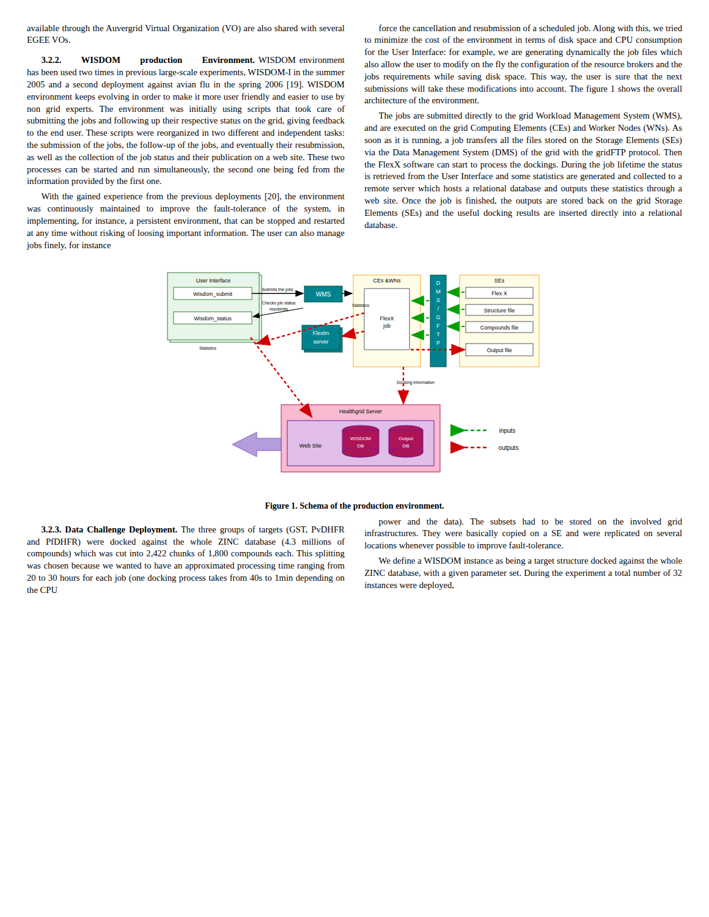available through the Auvergrid Virtual Organization (VO) are also shared with several EGEE VOs.
3.2.2. WISDOM production Environment. WISDOM environment has been used two times in previous large-scale experiments, WISDOM-I in the summer 2005 and a second deployment against avian flu in the spring 2006 [19]. WISDOM environment keeps evolving in order to make it more user friendly and easier to use by non grid experts. The environment was initially using scripts that took care of submitting the jobs and following up their respective status on the grid, giving feedback to the end user. These scripts were reorganized in two different and independent tasks: the submission of the jobs, the follow-up of the jobs, and eventually their resubmission, as well as the collection of the job status and their publication on a web site. These two processes can be started and run simultaneously, the second one being fed from the information provided by the first one.
With the gained experience from the previous deployments [20], the environment was continuously maintained to improve the fault-tolerance of the system, in implementing, for instance, a persistent environment, that can be stopped and restarted at any time without risking of loosing important information. The user can also manage jobs finely, for instance
force the cancellation and resubmission of a scheduled job. Along with this, we tried to minimize the cost of the environment in terms of disk space and CPU consumption for the User Interface: for example, we are generating dynamically the job files which also allow the user to modify on the fly the configuration of the resource brokers and the jobs requirements while saving disk space. This way, the user is sure that the next submissions will take these modifications into account. The figure 1 shows the overall architecture of the environment.
The jobs are submitted directly to the grid Workload Management System (WMS), and are executed on the grid Computing Elements (CEs) and Worker Nodes (WNs). As soon as it is running, a job transfers all the files stored on the Storage Elements (SEs) via the Data Management System (DMS) of the grid with the gridFTP protocol. Then the FlexX software can start to process the dockings. During the job lifetime the status is retrieved from the User Interface and some statistics are generated and collected to a remote server which hosts a relational database and outputs these statistics through a web site. Once the job is finished, the outputs are stored back on the grid Storage Elements (SEs) and the useful docking results are inserted directly into a relational database.
User Interface Wisdom_submit Wisdom_status WMS CEs &WNs FlexX job Flexlm server D M S / G F T P SEs Flex X Structure file Compounds file Output file Healthgrid Server Web Site WISDOM DB Output DB Submits the jobs Checks job status resubmits Statistics Statistics Docking information inputs outputs
Figure 1. Schema of the production environment.
3.2.3. Data Challenge Deployment. The three groups of targets (GST, PvDHFR and PfDHFR) were docked against the whole ZINC database (4.3 millions of compounds) which was cut into 2,422 chunks of 1,800 compounds each. This splitting was chosen because we wanted to have an approximated processing time ranging from 20 to 30 hours for each job (one docking process takes from 40s to 1min depending on the CPU
power and the data). The subsets had to be stored on the involved grid infrastructures. They were basically copied on a SE and were replicated on several locations whenever possible to improve fault-tolerance.
We define a WISDOM instance as being a target structure docked against the whole ZINC database, with a given parameter set. During the experiment a total number of 32 instances were deployed,